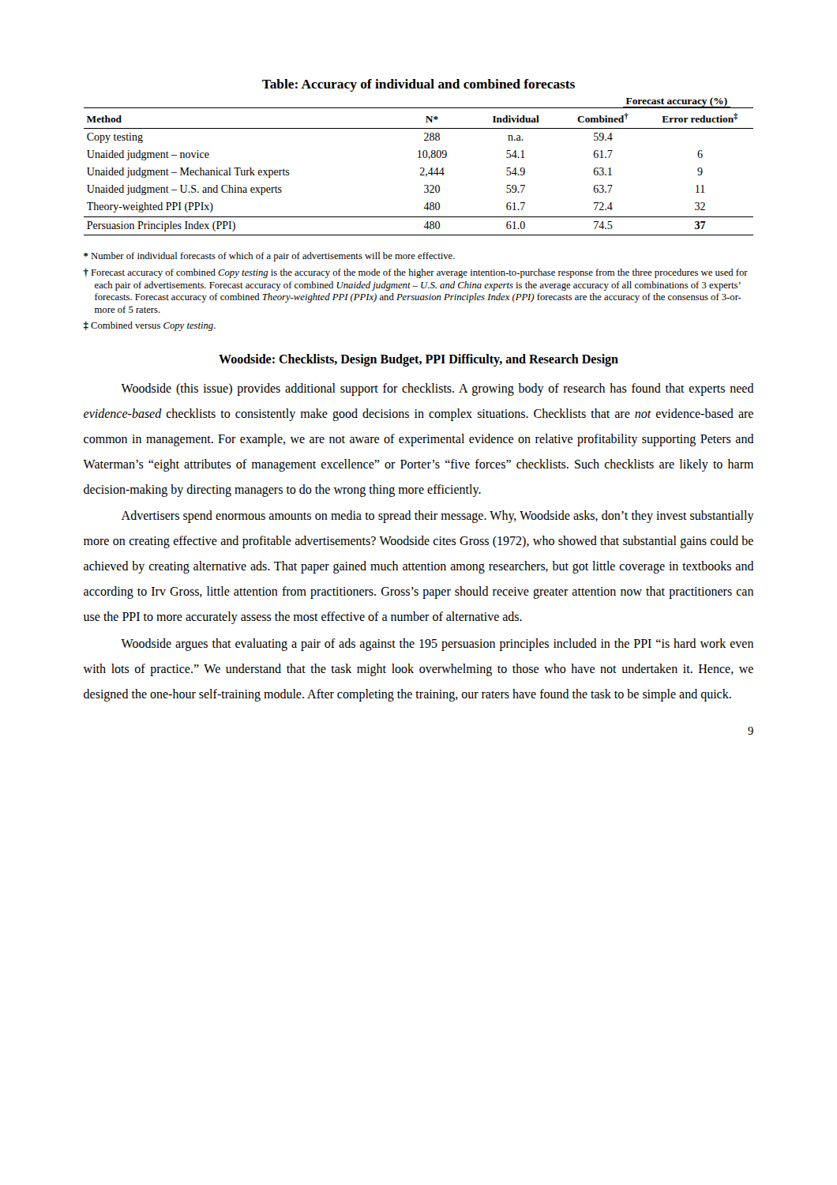Table: Accuracy of individual and combined forecasts
Forecast accuracy (%)
| Method | N* | Individual | Combined † | Error reduction ‡ |
| --- | --- | --- | --- | --- |
| Copy testing | 288 | n.a. | 59.4 | |
| Unaided judgment – novice | 10,809 | 54.1 | 61.7 | 6 |
| Unaided judgment – Mechanical Turk experts | 2,444 | 54.9 | 63.1 | 9 |
| Unaided judgment – U.S. and China experts | 320 | 59.7 | 63.7 | 11 |
| Theory-weighted PPI (PPIx) | 480 | 61.7 | 72.4 | 32 |
| Persuasion Principles Index (PPI) | 480 | 61.0 | 74.5 | 37 |
* Number of individual forecasts of which of a pair of advertisements will be more effective.
† Forecast accuracy of combined Copy testing is the accuracy of the mode of the higher average intention-to-purchase response from the three procedures we used for each pair of advertisements. Forecast accuracy of combined Unaided judgment – U.S. and China experts is the average accuracy of all combinations of 3 experts’ forecasts. Forecast accuracy of combined Theory-weighted PPI (PPIx) and Persuasion Principles Index (PPI) forecasts are the accuracy of the consensus of 3-or-more of 5 raters.
‡ Combined versus Copy testing.
Woodside: Checklists, Design Budget, PPI Difficulty, and Research Design
Woodside (this issue) provides additional support for checklists. A growing body of research has found that experts need evidence-based checklists to consistently make good decisions in complex situations. Checklists that are not evidence-based are common in management. For example, we are not aware of experimental evidence on relative profitability supporting Peters and Waterman’s “eight attributes of management excellence” or Porter’s “five forces” checklists. Such checklists are likely to harm decision-making by directing managers to do the wrong thing more efficiently.
Advertisers spend enormous amounts on media to spread their message. Why, Woodside asks, don’t they invest substantially more on creating effective and profitable advertisements? Woodside cites Gross (1972), who showed that substantial gains could be achieved by creating alternative ads. That paper gained much attention among researchers, but got little coverage in textbooks and according to Irv Gross, little attention from practitioners. Gross’s paper should receive greater attention now that practitioners can use the PPI to more accurately assess the most effective of a number of alternative ads.
Woodside argues that evaluating a pair of ads against the 195 persuasion principles included in the PPI “is hard work even with lots of practice.” We understand that the task might look overwhelming to those who have not undertaken it. Hence, we designed the one-hour self-training module. After completing the training, our raters have found the task to be simple and quick.
9